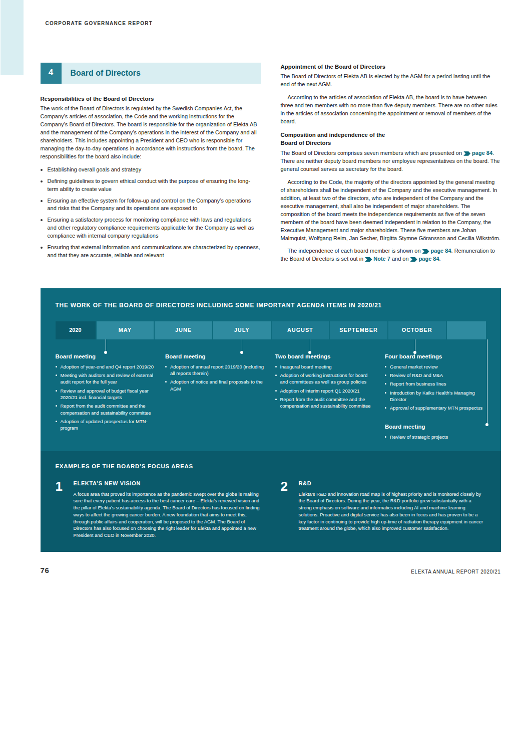CORPORATE GOVERNANCE REPORT
4
Board of Directors
Responsibilities of the Board of Directors
The work of the Board of Directors is regulated by the Swedish Companies Act, the Company’s articles of association, the Code and the working instructions for the Company’s Board of Directors. The board is responsible for the organization of Elekta AB and the management of the Company’s operations in the interest of the Company and all shareholders. This includes appointing a President and CEO who is responsible for managing the day-to-day operations in accordance with instructions from the board. The responsibilities for the board also include:
Establishing overall goals and strategy
Defining guidelines to govern ethical conduct with the purpose of ensuring the long-term ability to create value
Ensuring an effective system for follow-up and control on the Company’s operations and risks that the Company and its operations are exposed to
Ensuring a satisfactory process for monitoring compliance with laws and regulations and other regulatory compliance requirements applicable for the Company as well as compliance with internal company regulations
Ensuring that external information and communications are characterized by openness, and that they are accurate, reliable and relevant
Appointment of the Board of Directors
The Board of Directors of Elekta AB is elected by the AGM for a period lasting until the end of the next AGM.
According to the articles of association of Elekta AB, the board is to have between three and ten members with no more than five deputy members. There are no other rules in the articles of association concerning the appointment or removal of members of the board.
Composition and independence of the
Board of Directors
The Board of Directors comprises seven members which are presented on page 84. There are neither deputy board members nor employee representatives on the board. The general counsel serves as secretary for the board.
According to the Code, the majority of the directors appointed by the general meeting of shareholders shall be independent of the Company and the executive management. In addition, at least two of the directors, who are independent of the Company and the executive management, shall also be independent of major shareholders. The composition of the board meets the independence requirements as five of the seven members of the board have been deemed independent in relation to the Company, the Executive Management and major shareholders. These five members are Johan Malmquist, Wolfgang Reim, Jan Secher, Birgitta Stymne Göransson and Cecilia Wikström.
The independence of each board member is shown on page 84. Remuneration to the Board of Directors is set out in Note 7 and on page 84.
THE WORK OF THE BOARD OF DIRECTORS INCLUDING SOME IMPORTANT AGENDA ITEMS IN 2020/21
2020
MAY
JUNE
JULY
AUGUST
SEPTEMBER
OCTOBER
Board meeting
Adoption of year-end and Q4 report 2019/20
Meeting with auditors and review of external audit report for the full year
Review and approval of budget fiscal year 2020/21 incl. financial targets
Report from the audit committee and the compensation and sustainability committee
Adoption of updated prospectus for MTN-program
Board meeting
Adoption of annual report 2019/20 (including all reports therein)
Adoption of notice and final proposals to the AGM
Two board meetings
Inaugural board meeting
Adoption of working instructions for board and committees as well as group policies
Adoption of interim report Q1 2020/21
Report from the audit committee and the compensation and sustainability committee
Four board meetings
General market review
Review of R&D and M&A
Report from business lines
Introduction by Kaiku Health’s Managing Director
Approval of supplementary MTN prospectus
Board meeting
Review of strategic projects
EXAMPLES OF THE BOARD’S FOCUS AREAS
1
ELEKTA’S NEW VISION
A focus area that proved its importance as the pandemic swept over the globe is making sure that every patient has access to the best cancer care – Elekta’s renewed vision and the pillar of Elekta’s sustainability agenda. The Board of Directors has focused on finding ways to affect the growing cancer burden. A new foundation that aims to meet this, through public affairs and cooperation, will be proposed to the AGM. The Board of Directors has also focused on choosing the right leader for Elekta and appointed a new President and CEO in November 2020.
2
R&D
Elekta’s R&D and innovation road map is of highest priority and is monitored closely by the Board of Directors. During the year, the R&D portfolio grew substantially with a strong emphasis on software and informatics including AI and machine learning solutions. Proactive and digital service has also been in focus and has proven to be a key factor in continuing to provide high up-time of radiation therapy equipment in cancer treatment around the globe, which also improved customer satisfaction.
76
ELEKTA ANNUAL REPORT 2020/21